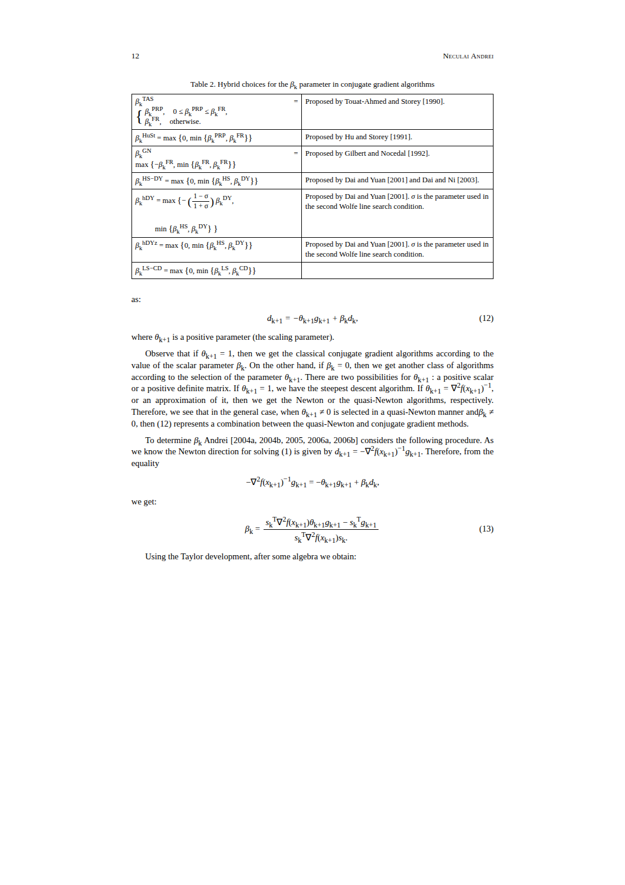12 Neculai Andrei
Table 2. Hybrid choices for the βk parameter in conjugate gradient algorithms
| β k TAS = { β k PRP , 0 ≤ β k PRP ≤ β k FR , β k FR , otherwise. | Proposed by Touat-Ahmed and Storey [1990]. |
| β k HuSt = max { 0, min { β k PRP , β k FR }} | Proposed by Hu and Storey [1991]. |
| β k GN = max { − β k FR , min { β k FR , β k FR }} | Proposed by Gilbert and Nocedal [1992]. |
| β k HS−DY = max { 0, min { β k HS , β k DY }} | Proposed by Dai and Yuan [2001] and Dai and Ni [2003]. |
| β k hDY = max { − ( 1 − σ 1 + σ ) β k DY , min { β k HS , β k DY } } | Proposed by Dai and Yuan [2001]. σ is the parameter used in the second Wolfe line search condition. |
| β k hDYz = max { 0, min { β k HS , β k DY }} | Proposed by Dai and Yuan [2001]. σ is the parameter used in the second Wolfe line search condition. |
| β k LS−CD = max { 0, min { β k LS , β k CD }} | |
as:
dk+1 = −θk+1gk+1 + βkdk, (12)
where θk+1 is a positive parameter (the scaling parameter).
Observe that if θk+1 = 1, then we get the classical conjugate gradient algorithms according to the value of the scalar parameter βk. On the other hand, if βk = 0, then we get another class of algorithms according to the selection of the parameter θk+1. There are two possibilities for θk+1 : a positive scalar or a positive definite matrix. If θk+1 = 1, we have the steepest descent algorithm. If θk+1 = ∇2f(xk+1)−1, or an approximation of it, then we get the Newton or the quasi-Newton algorithms, respectively. Therefore, we see that in the general case, when θk+1 ≠ 0 is selected in a quasi-Newton manner andβk ≠ 0, then (12) represents a combination between the quasi-Newton and conjugate gradient methods.
To determine βk Andrei [2004a, 2004b, 2005, 2006a, 2006b] considers the following procedure. As we know the Newton direction for solving (1) is given by dk+1 = −∇2f(xk+1)−1gk+1. Therefore, from the equality
−∇2f(xk+1)−1gk+1 = −θk+1gk+1 + βkdk,
we get:
βk = sk T∇2f(xk+1)θk+1gk+1 − sk Tgk+1 sk T∇2f(xk+1)sk. (13)
Using the Taylor development, after some algebra we obtain: